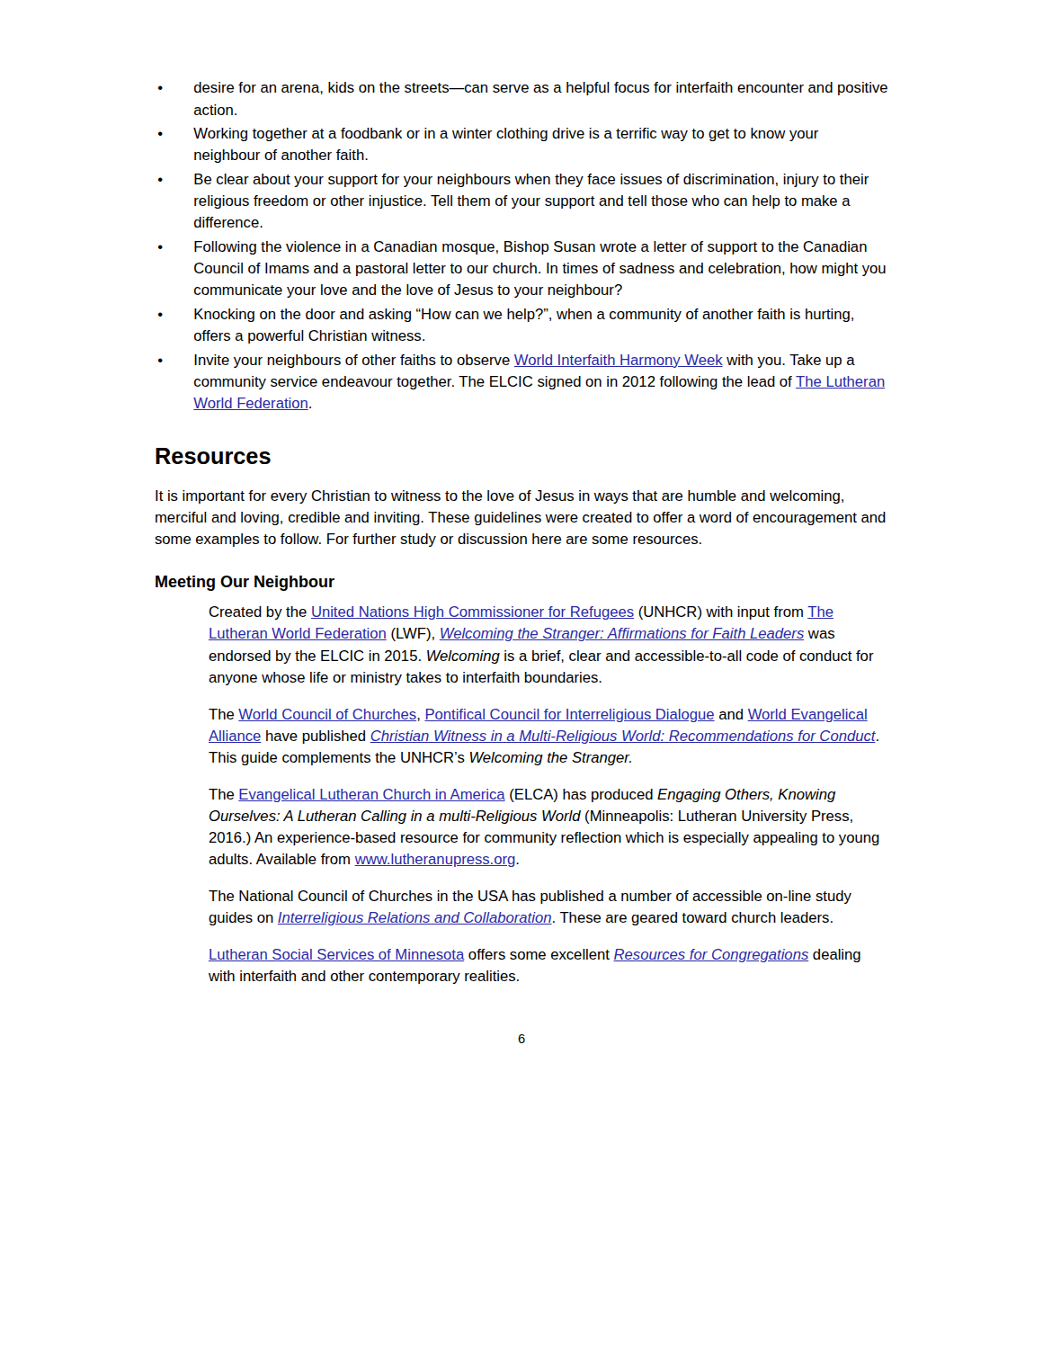desire for an arena, kids on the streets—can serve as a helpful focus for interfaith encounter and positive action.
Working together at a foodbank or in a winter clothing drive is a terrific way to get to know your neighbour of another faith.
Be clear about your support for your neighbours when they face issues of discrimination, injury to their religious freedom or other injustice. Tell them of your support and tell those who can help to make a difference.
Following the violence in a Canadian mosque, Bishop Susan wrote a letter of support to the Canadian Council of Imams and a pastoral letter to our church. In times of sadness and celebration, how might you communicate your love and the love of Jesus to your neighbour?
Knocking on the door and asking “How can we help?”, when a community of another faith is hurting, offers a powerful Christian witness.
Invite your neighbours of other faiths to observe World Interfaith Harmony Week with you. Take up a community service endeavour together. The ELCIC signed on in 2012 following the lead of The Lutheran World Federation.
Resources
It is important for every Christian to witness to the love of Jesus in ways that are humble and welcoming, merciful and loving, credible and inviting. These guidelines were created to offer a word of encouragement and some examples to follow. For further study or discussion here are some resources.
Meeting Our Neighbour
Created by the United Nations High Commissioner for Refugees (UNHCR) with input from The Lutheran World Federation (LWF), Welcoming the Stranger: Affirmations for Faith Leaders was endorsed by the ELCIC in 2015. Welcoming is a brief, clear and accessible-to-all code of conduct for anyone whose life or ministry takes to interfaith boundaries.
The World Council of Churches, Pontifical Council for Interreligious Dialogue and World Evangelical Alliance have published Christian Witness in a Multi-Religious World: Recommendations for Conduct. This guide complements the UNHCR’s Welcoming the Stranger.
The Evangelical Lutheran Church in America (ELCA) has produced Engaging Others, Knowing Ourselves: A Lutheran Calling in a multi-Religious World (Minneapolis: Lutheran University Press, 2016.) An experience-based resource for community reflection which is especially appealing to young adults. Available from www.lutheranupress.org.
The National Council of Churches in the USA has published a number of accessible on-line study guides on Interreligious Relations and Collaboration. These are geared toward church leaders.
Lutheran Social Services of Minnesota offers some excellent Resources for Congregations dealing with interfaith and other contemporary realities.
6